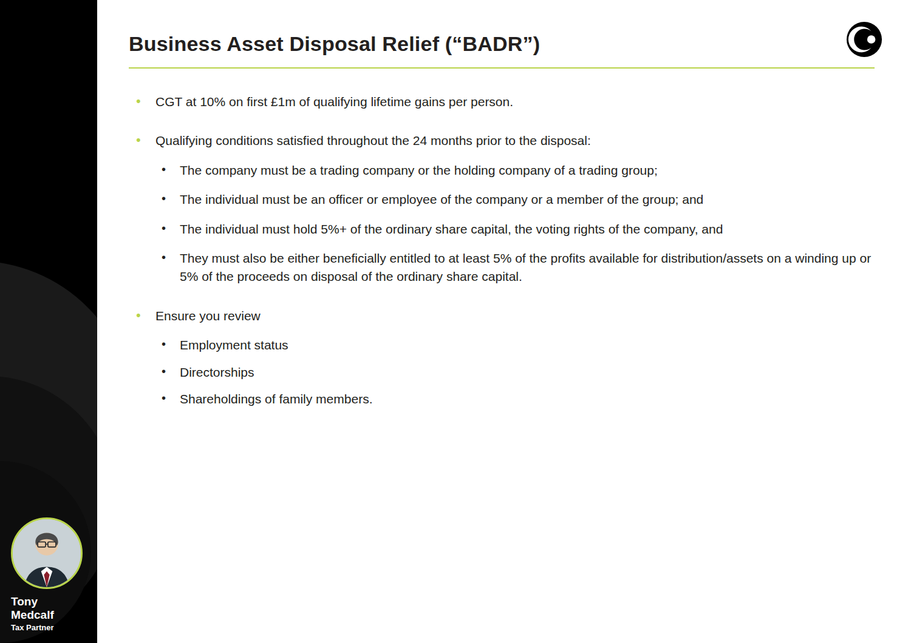Tony
Medcalf
Tax Partner
Business Asset Disposal Relief (“BADR”)
CGT at 10% on first £1m of qualifying lifetime gains per person.
Qualifying conditions satisfied throughout the 24 months prior to the disposal:
The company must be a trading company or the holding company of a trading group;
The individual must be an officer or employee of the company or a member of the group; and
The individual must hold 5%+ of the ordinary share capital, the voting rights of the company, and
They must also be either beneficially entitled to at least 5% of the profits available for distribution/assets on a winding up or 5% of the proceeds on disposal of the ordinary share capital.
Ensure you review
Employment status
Directorships
Shareholdings of family members.